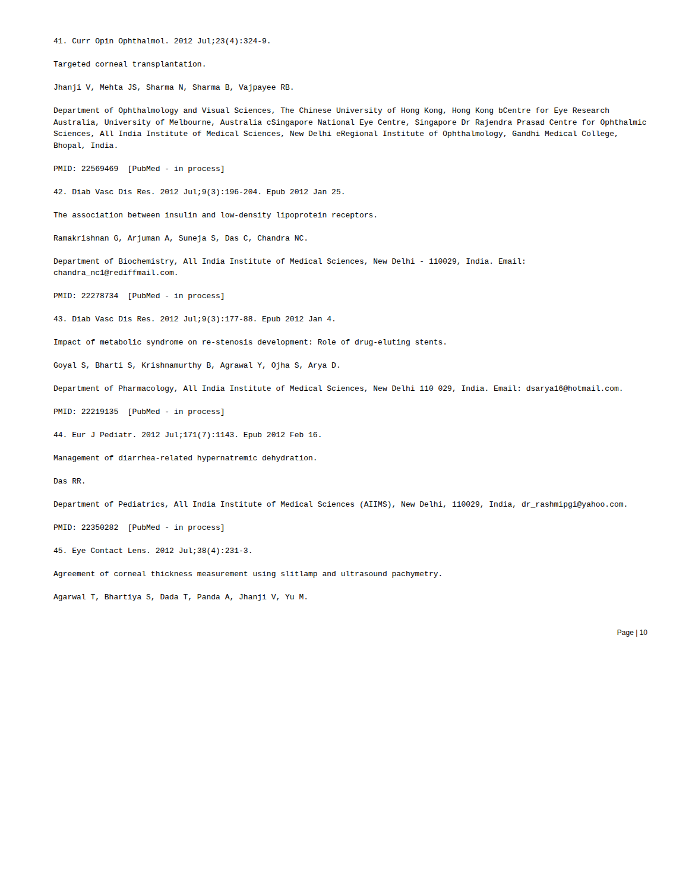41. Curr Opin Ophthalmol. 2012 Jul;23(4):324-9.
Targeted corneal transplantation.
Jhanji V, Mehta JS, Sharma N, Sharma B, Vajpayee RB.
Department of Ophthalmology and Visual Sciences, The Chinese University of Hong Kong, Hong Kong bCentre for Eye Research Australia, University of Melbourne, Australia cSingapore National Eye Centre, Singapore Dr Rajendra Prasad Centre for Ophthalmic Sciences, All India Institute of Medical Sciences, New Delhi eRegional Institute of Ophthalmology, Gandhi Medical College, Bhopal, India.
PMID: 22569469 [PubMed - in process]
42. Diab Vasc Dis Res. 2012 Jul;9(3):196-204. Epub 2012 Jan 25.
The association between insulin and low-density lipoprotein receptors.
Ramakrishnan G, Arjuman A, Suneja S, Das C, Chandra NC.
Department of Biochemistry, All India Institute of Medical Sciences, New Delhi - 110029, India. Email: chandra_nc1@rediffmail.com.
PMID: 22278734 [PubMed - in process]
43. Diab Vasc Dis Res. 2012 Jul;9(3):177-88. Epub 2012 Jan 4.
Impact of metabolic syndrome on re-stenosis development: Role of drug-eluting stents.
Goyal S, Bharti S, Krishnamurthy B, Agrawal Y, Ojha S, Arya D.
Department of Pharmacology, All India Institute of Medical Sciences, New Delhi 110 029, India. Email: dsarya16@hotmail.com.
PMID: 22219135 [PubMed - in process]
44. Eur J Pediatr. 2012 Jul;171(7):1143. Epub 2012 Feb 16.
Management of diarrhea-related hypernatremic dehydration.
Das RR.
Department of Pediatrics, All India Institute of Medical Sciences (AIIMS), New Delhi, 110029, India, dr_rashmipgi@yahoo.com.
PMID: 22350282 [PubMed - in process]
45. Eye Contact Lens. 2012 Jul;38(4):231-3.
Agreement of corneal thickness measurement using slitlamp and ultrasound pachymetry.
Agarwal T, Bhartiya S, Dada T, Panda A, Jhanji V, Yu M.
Page | 10